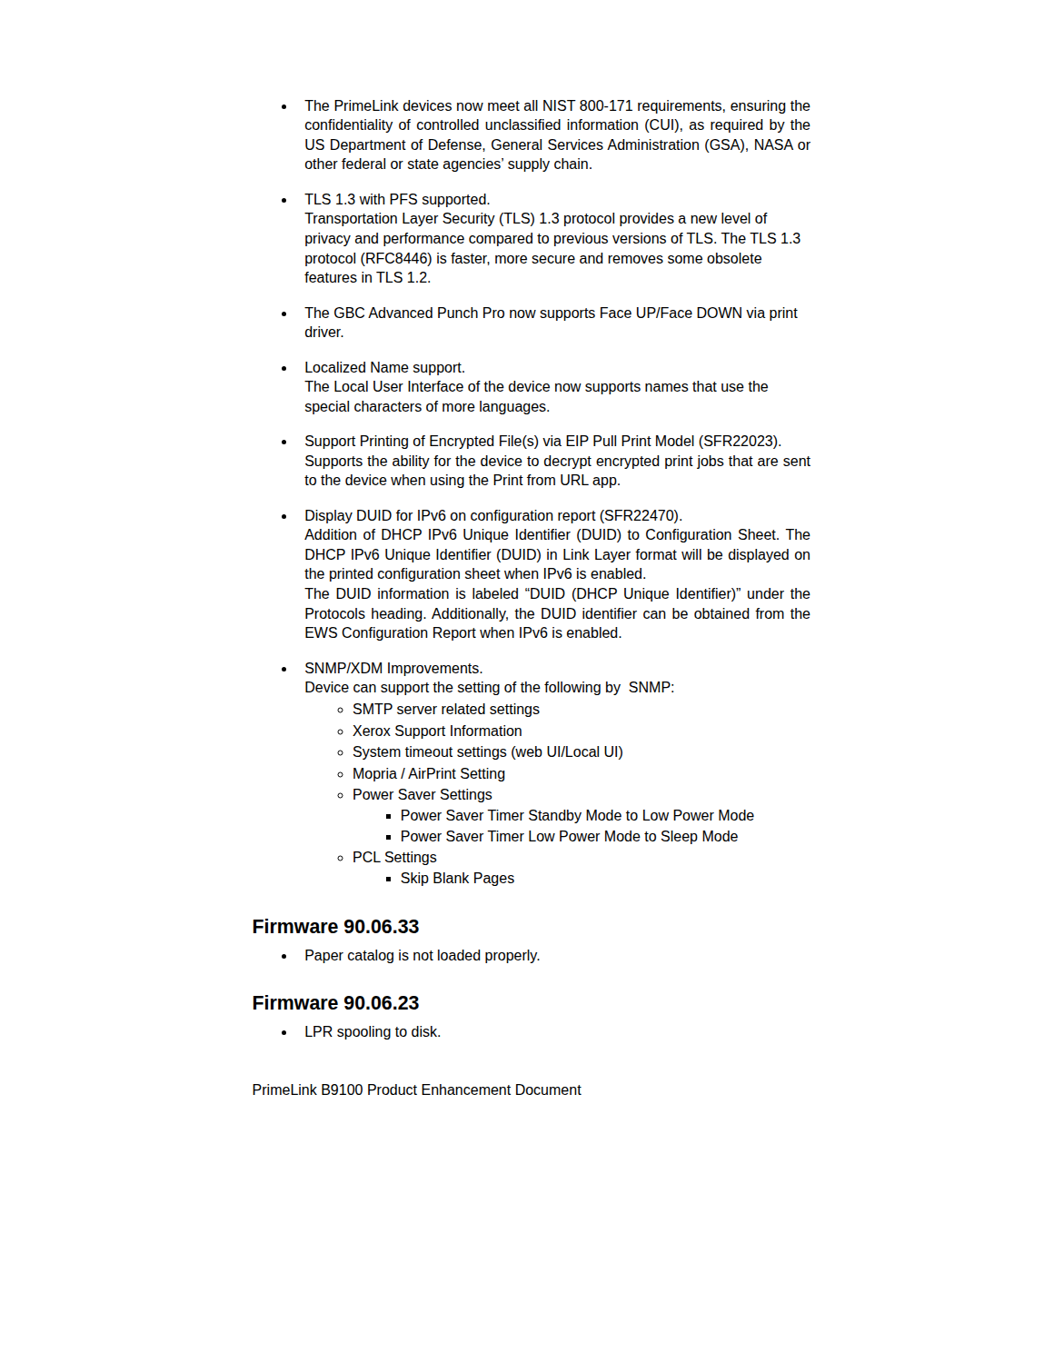The PrimeLink devices now meet all NIST 800-171 requirements, ensuring the confidentiality of controlled unclassified information (CUI), as required by the US Department of Defense, General Services Administration (GSA), NASA or other federal or state agencies’ supply chain.
TLS 1.3 with PFS supported.
Transportation Layer Security (TLS) 1.3 protocol provides a new level of privacy and performance compared to previous versions of TLS. The TLS 1.3 protocol (RFC8446) is faster, more secure and removes some obsolete features in TLS 1.2.
The GBC Advanced Punch Pro now supports Face UP/Face DOWN via print driver.
Localized Name support.
The Local User Interface of the device now supports names that use the special characters of more languages.
Support Printing of Encrypted File(s) via EIP Pull Print Model (SFR22023).
Supports the ability for the device to decrypt encrypted print jobs that are sent to the device when using the Print from URL app.
Display DUID for IPv6 on configuration report (SFR22470).
Addition of DHCP IPv6 Unique Identifier (DUID) to Configuration Sheet. The DHCP IPv6 Unique Identifier (DUID) in Link Layer format will be displayed on the printed configuration sheet when IPv6 is enabled.
The DUID information is labeled “DUID (DHCP Unique Identifier)” under the Protocols heading. Additionally, the DUID identifier can be obtained from the EWS Configuration Report when IPv6 is enabled.
SNMP/XDM Improvements.
Device can support the setting of the following by SNMP:
SMTP server related settings
Xerox Support Information
System timeout settings (web UI/Local UI)
Mopria / AirPrint Setting
Power Saver Settings
Power Saver Timer Standby Mode to Low Power Mode
Power Saver Timer Low Power Mode to Sleep Mode
PCL Settings
Skip Blank Pages
Firmware 90.06.33
Paper catalog is not loaded properly.
Firmware 90.06.23
LPR spooling to disk.
PrimeLink B9100 Product Enhancement Document